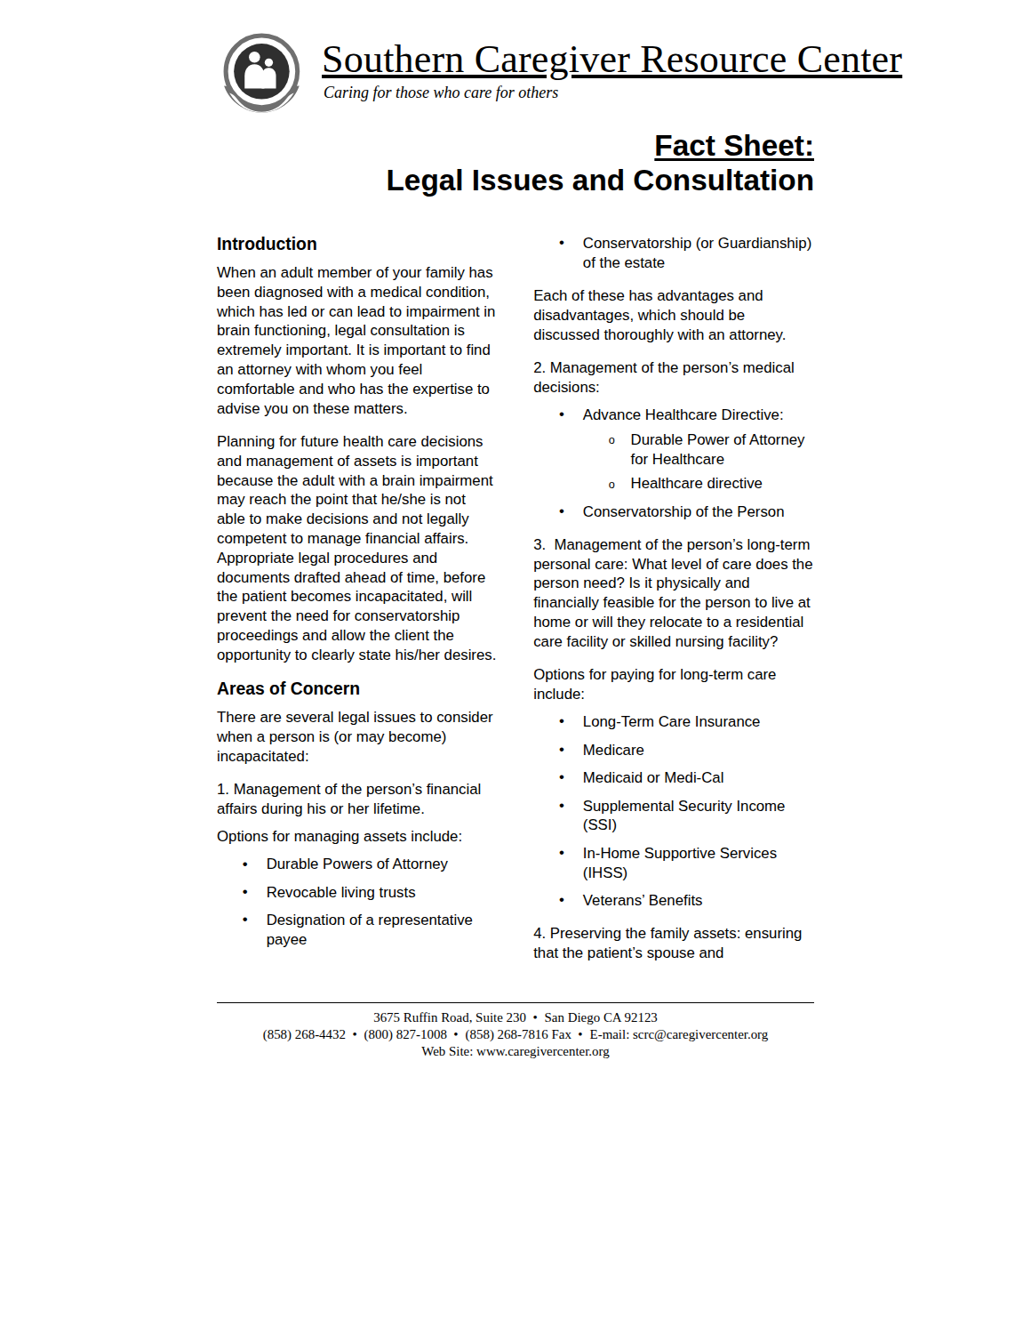Southern Caregiver Resource Center
Caring for those who care for others
Fact Sheet:
Legal Issues and Consultation
Introduction
When an adult member of your family has been diagnosed with a medical condition, which has led or can lead to impairment in brain functioning, legal consultation is extremely important. It is important to find an attorney with whom you feel comfortable and who has the expertise to advise you on these matters.
Planning for future health care decisions and management of assets is important because the adult with a brain impairment may reach the point that he/she is not able to make decisions and not legally competent to manage financial affairs. Appropriate legal procedures and documents drafted ahead of time, before the patient becomes incapacitated, will prevent the need for conservatorship proceedings and allow the client the opportunity to clearly state his/her desires.
Areas of Concern
There are several legal issues to consider when a person is (or may become) incapacitated:
1. Management of the person’s financial affairs during his or her lifetime.
Options for managing assets include:
Durable Powers of Attorney
Revocable living trusts
Designation of a representative payee
Conservatorship (or Guardianship) of the estate
Each of these has advantages and disadvantages, which should be discussed thoroughly with an attorney.
2. Management of the person’s medical decisions:
Advance Healthcare Directive:
Durable Power of Attorney for Healthcare
Healthcare directive
Conservatorship of the Person
3. Management of the person’s long-term personal care: What level of care does the person need? Is it physically and financially feasible for the person to live at home or will they relocate to a residential care facility or skilled nursing facility?
Options for paying for long-term care include:
Long-Term Care Insurance
Medicare
Medicaid or Medi-Cal
Supplemental Security Income (SSI)
In-Home Supportive Services (IHSS)
Veterans’ Benefits
4. Preserving the family assets: ensuring that the patient’s spouse and
3675 Ruffin Road, Suite 230 • San Diego CA 92123
(858) 268-4432 • (800) 827-1008 • (858) 268-7816 Fax • E-mail: scrc@caregivercenter.org
Web Site: www.caregivercenter.org